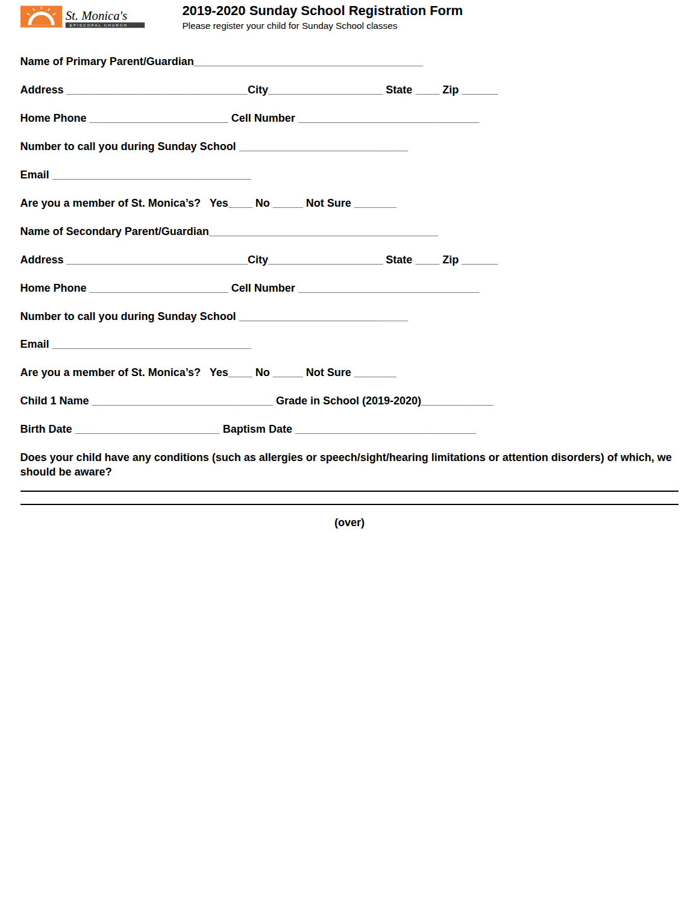St. Monica's EPISCOPAL CHURCH
2019-2020 Sunday School Registration Form
Please register your child for Sunday School classes
Name of Primary Parent/Guardian______________________________________
Address ______________________________City___________________ State ____ Zip ______
Home Phone _______________________ Cell Number ______________________________
Number to call you during Sunday School ____________________________
Email _________________________________
Are you a member of St. Monica’s? Yes____ No _____ Not Sure _______
Name of Secondary Parent/Guardian______________________________________
Address ______________________________City___________________ State ____ Zip ______
Home Phone _______________________ Cell Number ______________________________
Number to call you during Sunday School ____________________________
Email _________________________________
Are you a member of St. Monica’s? Yes____ No _____ Not Sure _______
Child 1 Name ______________________________ Grade in School (2019-2020)____________
Birth Date ________________________ Baptism Date ______________________________
Does your child have any conditions (such as allergies or speech/sight/hearing limitations or attention disorders) of which, we should be aware?
(over)